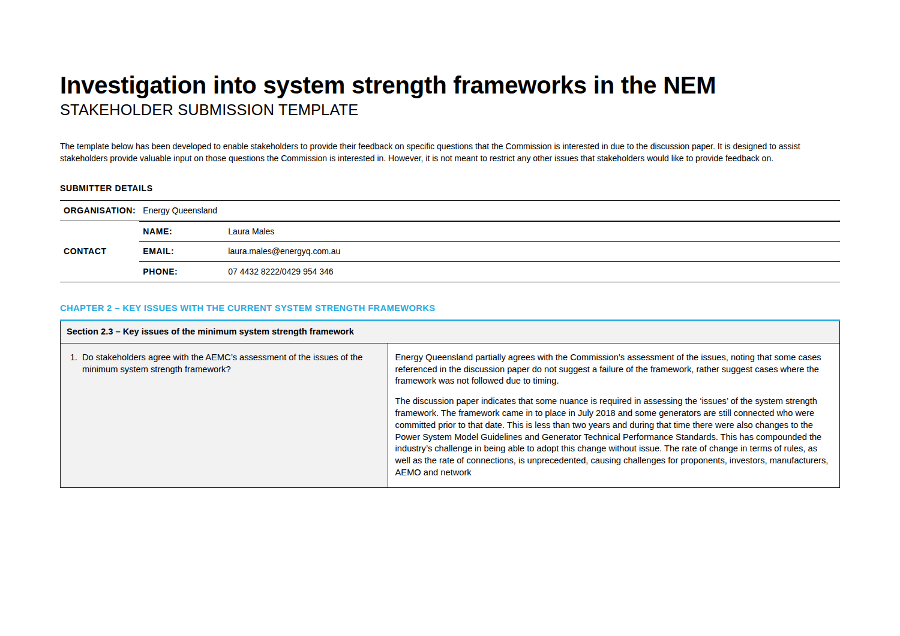Investigation into system strength frameworks in the NEM
STAKEHOLDER SUBMISSION TEMPLATE
The template below has been developed to enable stakeholders to provide their feedback on specific questions that the Commission is interested in due to the discussion paper. It is designed to assist stakeholders provide valuable input on those questions the Commission is interested in. However, it is not meant to restrict any other issues that stakeholders would like to provide feedback on.
Submitter details
| Organisation: | Energy Queensland |
| Contact | / Name: / Laura Males / / Email: / laura.males@energyq.com.au / / Phone: / 07 4432 8222/0429 954 346 / |
Chapter 2 – Key issues with the current system strength frameworks
| Section 2.3 – Key issues of the minimum system strength framework |
| Do stakeholders agree with the AEMC’s assessment of the issues of the minimum system strength framework? | Energy Queensland partially agrees with the Commission’s assessment of the issues, noting that some cases referenced in the discussion paper do not suggest a failure of the framework, rather suggest cases where the framework was not followed due to timing. The discussion paper indicates that some nuance is required in assessing the ‘issues’ of the system strength framework. The framework came in to place in July 2018 and some generators are still connected who were committed prior to that date. This is less than two years and during that time there were also changes to the Power System Model Guidelines and Generator Technical Performance Standards. This has compounded the industry’s challenge in being able to adopt this change without issue. The rate of change in terms of rules, as well as the rate of connections, is unprecedented, causing challenges for proponents, investors, manufacturers, AEMO and network |